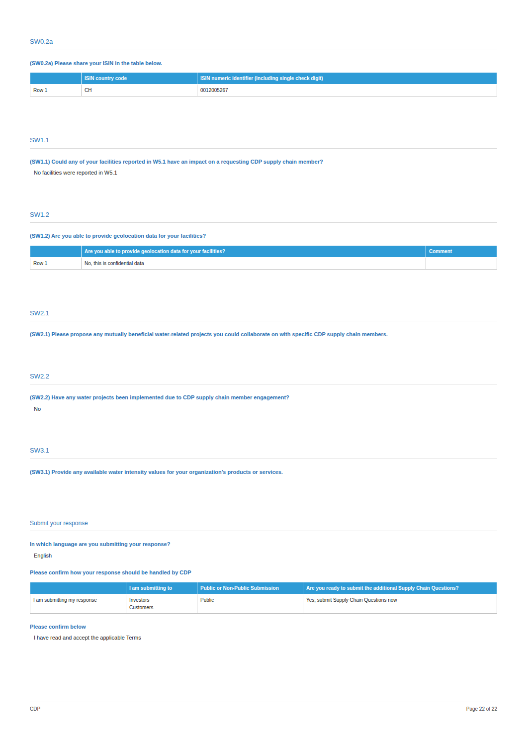SW0.2a
(SW0.2a) Please share your ISIN in the table below.
| | ISIN country code | ISIN numeric identifier (including single check digit) |
| --- | --- | --- |
| Row 1 | CH | 0012005267 |
SW1.1
(SW1.1) Could any of your facilities reported in W5.1 have an impact on a requesting CDP supply chain member?
No facilities were reported in W5.1
SW1.2
(SW1.2) Are you able to provide geolocation data for your facilities?
| | Are you able to provide geolocation data for your facilities? | Comment |
| --- | --- | --- |
| Row 1 | No, this is confidential data | |
SW2.1
(SW2.1) Please propose any mutually beneficial water-related projects you could collaborate on with specific CDP supply chain members.
SW2.2
(SW2.2) Have any water projects been implemented due to CDP supply chain member engagement?
No
SW3.1
(SW3.1) Provide any available water intensity values for your organization’s products or services.
Submit your response
In which language are you submitting your response?
English
Please confirm how your response should be handled by CDP
| | I am submitting to | Public or Non-Public Submission | Are you ready to submit the additional Supply Chain Questions? |
| --- | --- | --- | --- |
| I am submitting my response | Investors Customers | Public | Yes, submit Supply Chain Questions now |
Please confirm below
I have read and accept the applicable Terms
CDP Page 22 of 22